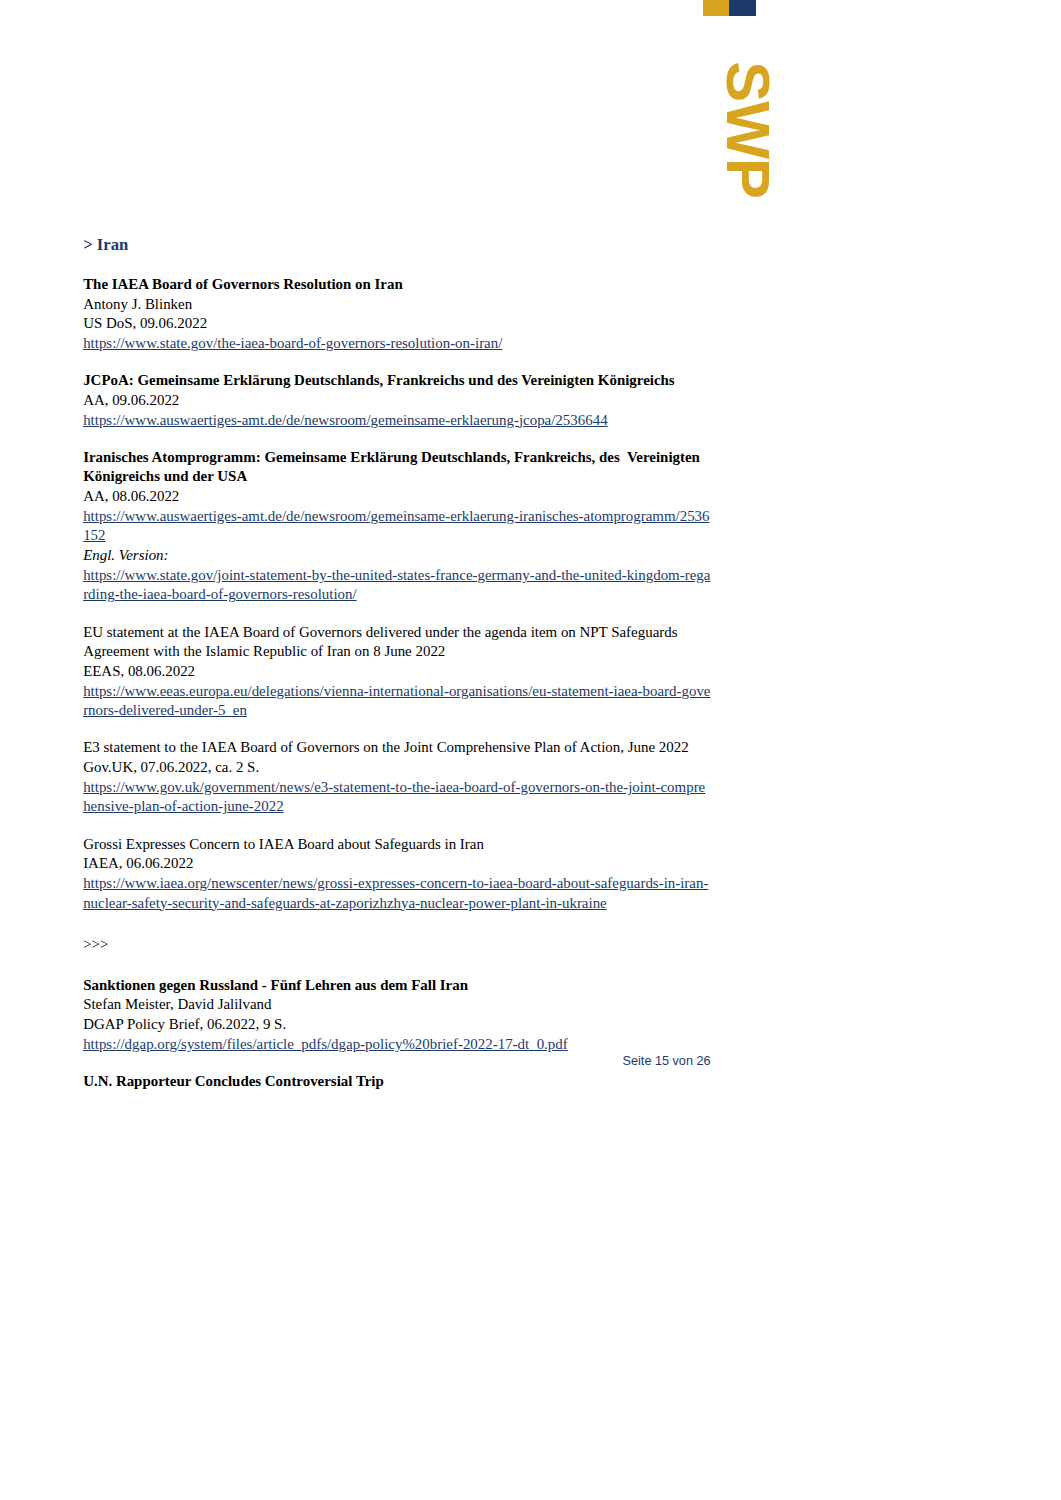SWP
> Iran
The IAEA Board of Governors Resolution on Iran
Antony J. Blinken
US DoS, 09.06.2022
https://www.state.gov/the-iaea-board-of-governors-resolution-on-iran/
JCPoA: Gemeinsame Erklärung Deutschlands, Frankreichs und des Vereinigten Königreichs
AA, 09.06.2022
https://www.auswaertiges-amt.de/de/newsroom/gemeinsame-erklaerung-jcopa/2536644
Iranisches Atomprogramm: Gemeinsame Erklärung Deutschlands, Frankreichs, des Vereinigten Königreichs und der USA
AA, 08.06.2022
https://www.auswaertiges-amt.de/de/newsroom/gemeinsame-erklaerung-iranisches-atomprogramm/2536152
Engl. Version:
https://www.state.gov/joint-statement-by-the-united-states-france-germany-and-the-united-kingdom-regarding-the-iaea-board-of-governors-resolution/
EU statement at the IAEA Board of Governors delivered under the agenda item on NPT Safeguards Agreement with the Islamic Republic of Iran on 8 June 2022
EEAS, 08.06.2022
https://www.eeas.europa.eu/delegations/vienna-international-organisations/eu-statement-iaea-board-governors-delivered-under-5_en
E3 statement to the IAEA Board of Governors on the Joint Comprehensive Plan of Action, June 2022
Gov.UK, 07.06.2022, ca. 2 S.
https://www.gov.uk/government/news/e3-statement-to-the-iaea-board-of-governors-on-the-joint-comprehensive-plan-of-action-june-2022
Grossi Expresses Concern to IAEA Board about Safeguards in Iran
IAEA, 06.06.2022
https://www.iaea.org/newscenter/news/grossi-expresses-concern-to-iaea-board-about-safeguards-in-iran-nuclear-safety-security-and-safeguards-at-zaporizhzhya-nuclear-power-plant-in-ukraine
>>>
Sanktionen gegen Russland - Fünf Lehren aus dem Fall Iran
Stefan Meister, David Jalilvand
DGAP Policy Brief, 06.2022, 9 S.
https://dgap.org/system/files/article_pdfs/dgap-policy%20brief-2022-17-dt_0.pdf
U.N. Rapporteur Concludes Controversial Trip
Seite 15 von 26